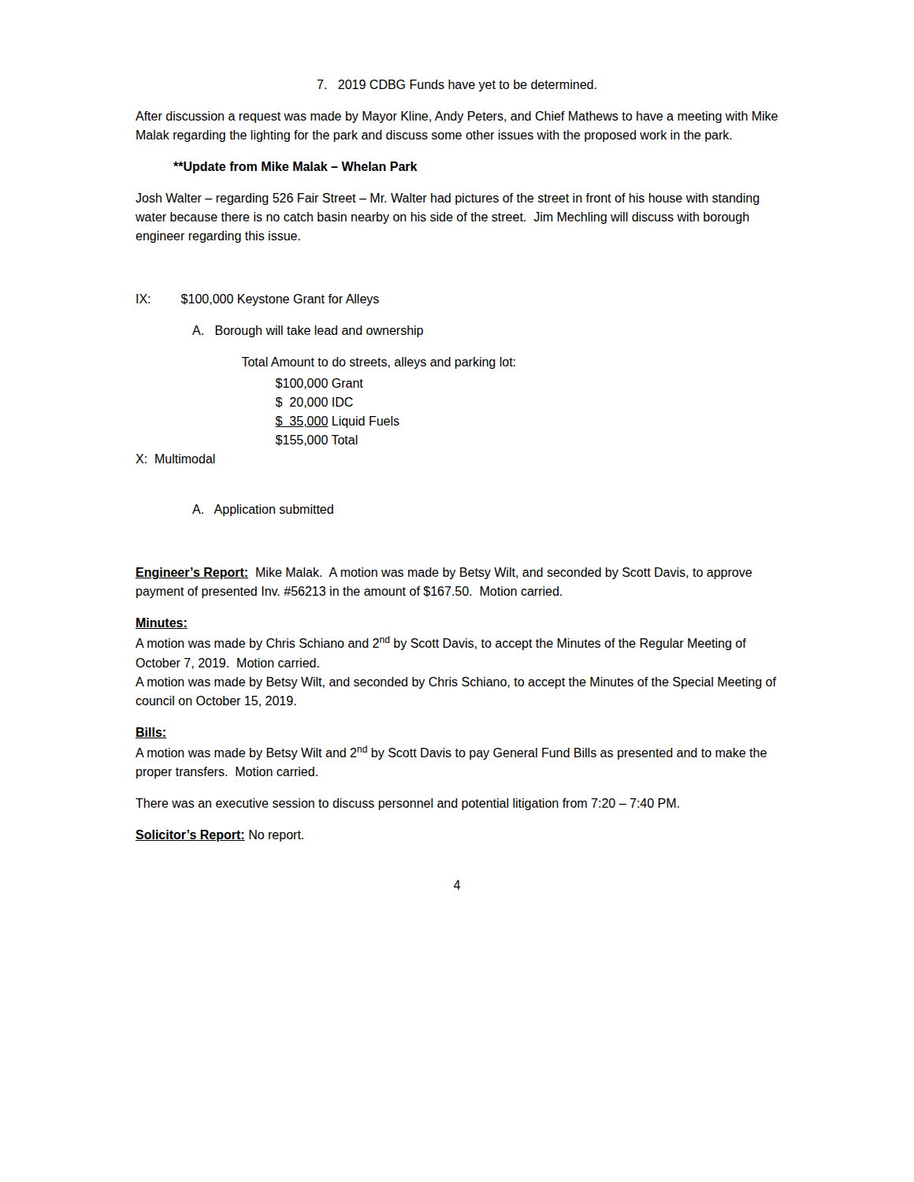7. 2019 CDBG Funds have yet to be determined.
After discussion a request was made by Mayor Kline, Andy Peters, and Chief Mathews to have a meeting with Mike Malak regarding the lighting for the park and discuss some other issues with the proposed work in the park.
**Update from Mike Malak – Whelan Park
Josh Walter – regarding 526 Fair Street – Mr. Walter had pictures of the street in front of his house with standing water because there is no catch basin nearby on his side of the street. Jim Mechling will discuss with borough engineer regarding this issue.
IX:$100,000 Keystone Grant for Alleys
A. Borough will take lead and ownership
Total Amount to do streets, alleys and parking lot:
$100,000 Grant
$ 20,000 IDC
$ 35,000 Liquid Fuels
$155,000 Total
X: Multimodal
A. Application submitted
Engineer’s Report: Mike Malak. A motion was made by Betsy Wilt, and seconded by Scott Davis, to approve payment of presented Inv. #56213 in the amount of $167.50. Motion carried.
Minutes:
A motion was made by Chris Schiano and 2nd by Scott Davis, to accept the Minutes of the Regular Meeting of October 7, 2019. Motion carried.
A motion was made by Betsy Wilt, and seconded by Chris Schiano, to accept the Minutes of the Special Meeting of council on October 15, 2019.
Bills:
A motion was made by Betsy Wilt and 2nd by Scott Davis to pay General Fund Bills as presented and to make the proper transfers. Motion carried.
There was an executive session to discuss personnel and potential litigation from 7:20 – 7:40 PM.
Solicitor’s Report: No report.
4